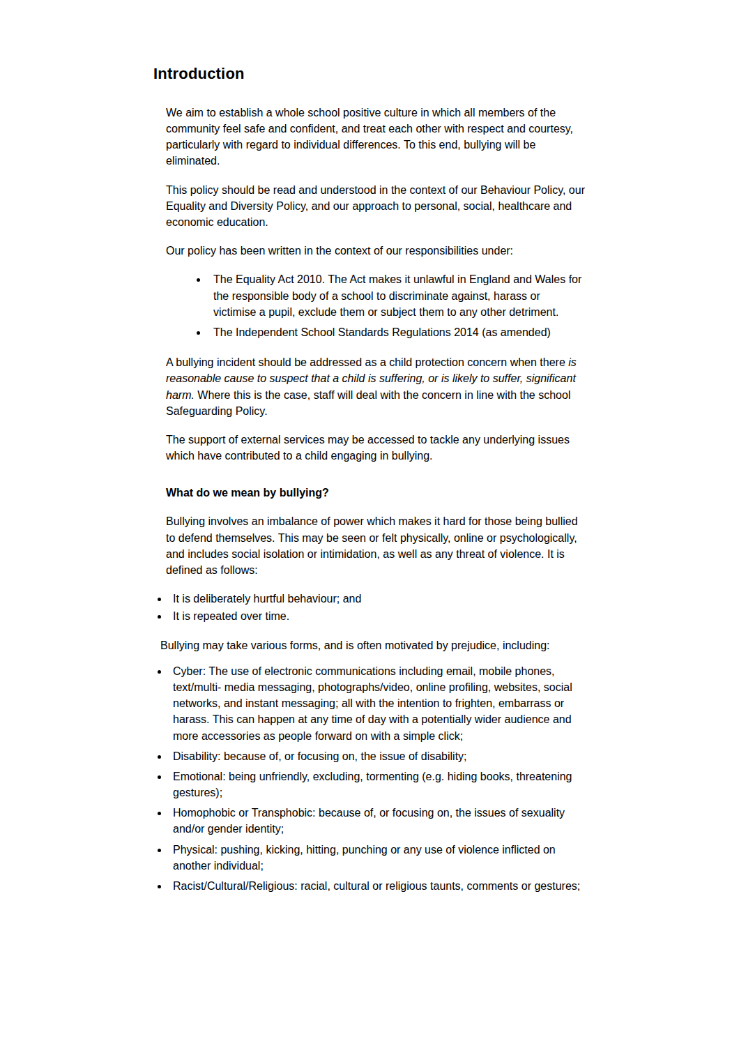Introduction
We aim to establish a whole school positive culture in which all members of the community feel safe and confident, and treat each other with respect and courtesy, particularly with regard to individual differences. To this end, bullying will be eliminated.
This policy should be read and understood in the context of our Behaviour Policy, our Equality and Diversity Policy, and our approach to personal, social, healthcare and economic education.
Our policy has been written in the context of our responsibilities under:
The Equality Act 2010. The Act makes it unlawful in England and Wales for the responsible body of a school to discriminate against, harass or victimise a pupil, exclude them or subject them to any other detriment.
The Independent School Standards Regulations 2014 (as amended)
A bullying incident should be addressed as a child protection concern when there is reasonable cause to suspect that a child is suffering, or is likely to suffer, significant harm. Where this is the case, staff will deal with the concern in line with the school Safeguarding Policy.
The support of external services may be accessed to tackle any underlying issues which have contributed to a child engaging in bullying.
What do we mean by bullying?
Bullying involves an imbalance of power which makes it hard for those being bullied to defend themselves. This may be seen or felt physically, online or psychologically, and includes social isolation or intimidation, as well as any threat of violence. It is defined as follows:
It is deliberately hurtful behaviour; and
It is repeated over time.
Bullying may take various forms, and is often motivated by prejudice, including:
Cyber: The use of electronic communications including email, mobile phones, text/multi- media messaging, photographs/video, online profiling, websites, social networks, and instant messaging; all with the intention to frighten, embarrass or harass. This can happen at any time of day with a potentially wider audience and more accessories as people forward on with a simple click;
Disability: because of, or focusing on, the issue of disability;
Emotional: being unfriendly, excluding, tormenting (e.g. hiding books, threatening gestures);
Homophobic or Transphobic: because of, or focusing on, the issues of sexuality and/or gender identity;
Physical: pushing, kicking, hitting, punching or any use of violence inflicted on another individual;
Racist/Cultural/Religious: racial, cultural or religious taunts, comments or gestures;